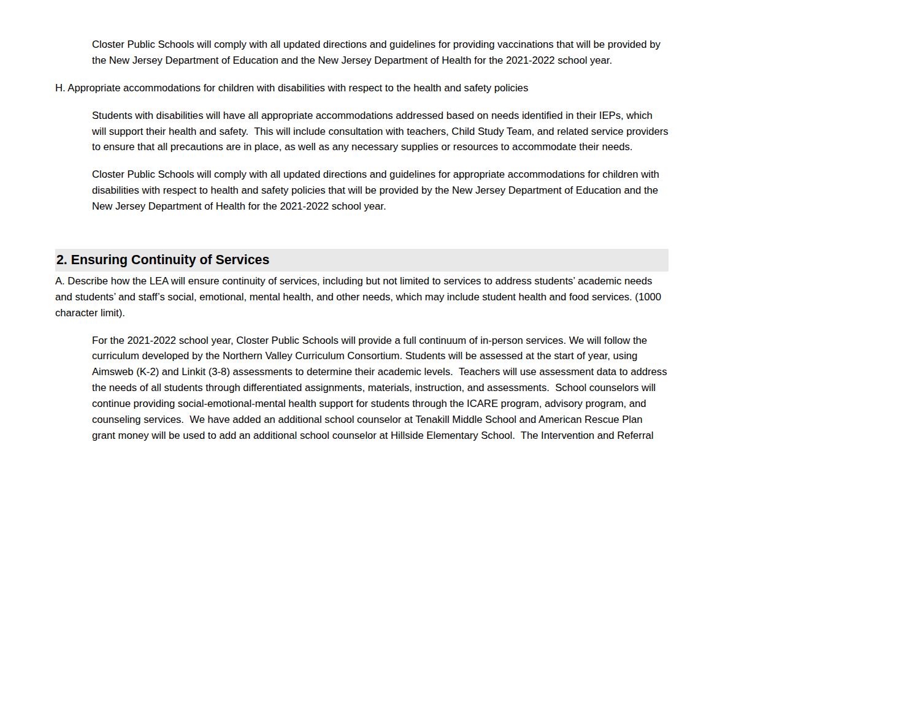Closter Public Schools will comply with all updated directions and guidelines for providing vaccinations that will be provided by the New Jersey Department of Education and the New Jersey Department of Health for the 2021-2022 school year.
H. Appropriate accommodations for children with disabilities with respect to the health and safety policies
Students with disabilities will have all appropriate accommodations addressed based on needs identified in their IEPs, which will support their health and safety. This will include consultation with teachers, Child Study Team, and related service providers to ensure that all precautions are in place, as well as any necessary supplies or resources to accommodate their needs.
Closter Public Schools will comply with all updated directions and guidelines for appropriate accommodations for children with disabilities with respect to health and safety policies that will be provided by the New Jersey Department of Education and the New Jersey Department of Health for the 2021-2022 school year.
2. Ensuring Continuity of Services
A. Describe how the LEA will ensure continuity of services, including but not limited to services to address students’ academic needs and students’ and staff’s social, emotional, mental health, and other needs, which may include student health and food services. (1000 character limit).
For the 2021-2022 school year, Closter Public Schools will provide a full continuum of in-person services. We will follow the curriculum developed by the Northern Valley Curriculum Consortium. Students will be assessed at the start of year, using Aimsweb (K-2) and Linkit (3-8) assessments to determine their academic levels. Teachers will use assessment data to address the needs of all students through differentiated assignments, materials, instruction, and assessments. School counselors will continue providing social-emotional-mental health support for students through the ICARE program, advisory program, and counseling services. We have added an additional school counselor at Tenakill Middle School and American Rescue Plan grant money will be used to add an additional school counselor at Hillside Elementary School. The Intervention and Referral